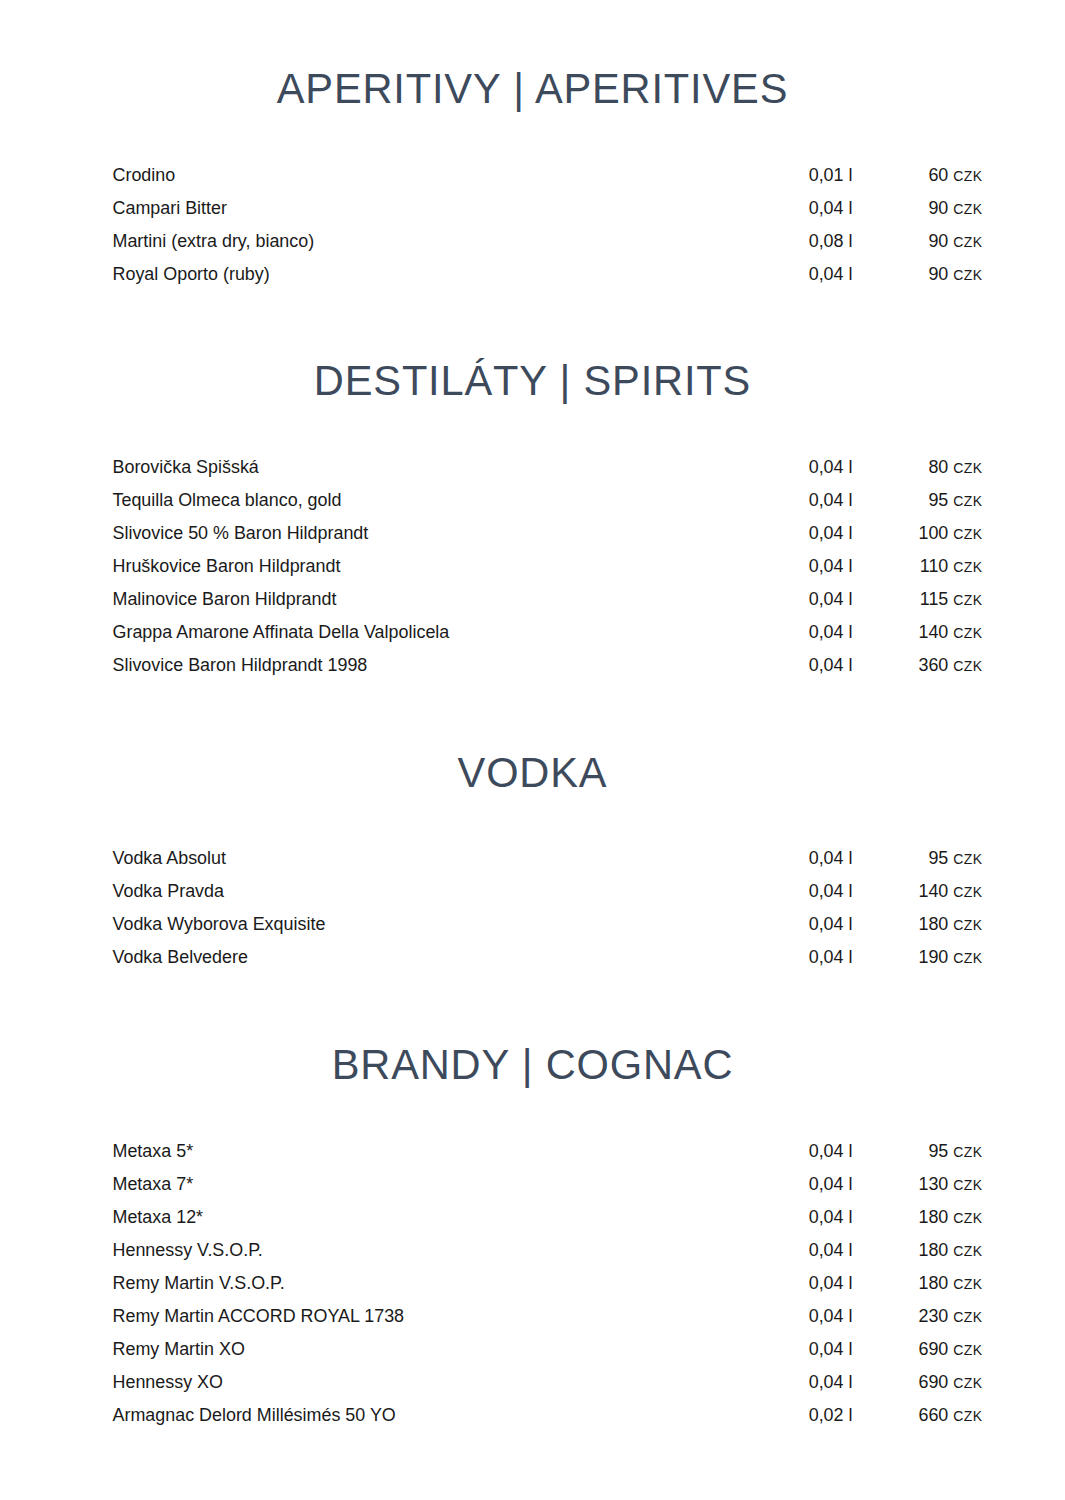APERITIVY | APERITIVES
| Crodino | 0,01 l | 60 CZK |
| Campari Bitter | 0,04 l | 90 CZK |
| Martini (extra dry, bianco) | 0,08 l | 90 CZK |
| Royal Oporto (ruby) | 0,04 l | 90 CZK |
DESTILÁTY | SPIRITS
| Borovička Spišská | 0,04 l | 80 CZK |
| Tequilla Olmeca blanco, gold | 0,04 l | 95 CZK |
| Slivovice 50 % Baron Hildprandt | 0,04 l | 100 CZK |
| Hruškovice Baron Hildprandt | 0,04 l | 110 CZK |
| Malinovice Baron Hildprandt | 0,04 l | 115 CZK |
| Grappa Amarone Affinata Della Valpolicela | 0,04 l | 140 CZK |
| Slivovice Baron Hildprandt 1998 | 0,04 l | 360 CZK |
VODKA
| Vodka Absolut | 0,04 l | 95 CZK |
| Vodka Pravda | 0,04 l | 140 CZK |
| Vodka Wyborova Exquisite | 0,04 l | 180 CZK |
| Vodka Belvedere | 0,04 l | 190 CZK |
BRANDY | COGNAC
| Metaxa 5* | 0,04 l | 95 CZK |
| Metaxa 7* | 0,04 l | 130 CZK |
| Metaxa 12* | 0,04 l | 180 CZK |
| Hennessy V.S.O.P. | 0,04 l | 180 CZK |
| Remy Martin V.S.O.P. | 0,04 l | 180 CZK |
| Remy Martin ACCORD ROYAL 1738 | 0,04 l | 230 CZK |
| Remy Martin XO | 0,04 l | 690 CZK |
| Hennessy XO | 0,04 l | 690 CZK |
| Armagnac Delord Millésimés 50 YO | 0,02 l | 660 CZK |